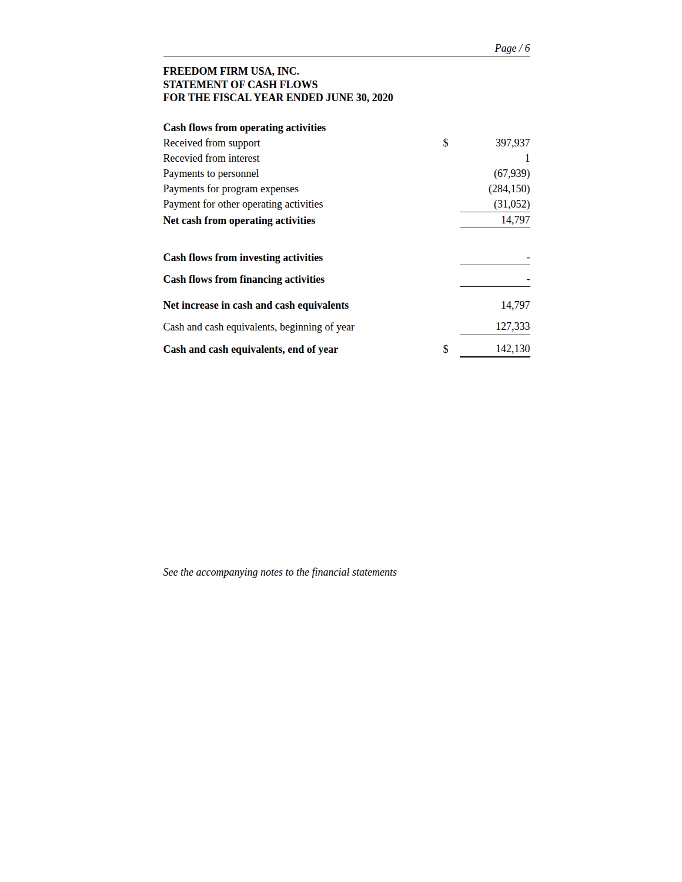Page / 6
FREEDOM FIRM USA, INC.
STATEMENT OF CASH FLOWS
FOR THE FISCAL YEAR ENDED JUNE 30, 2020
| Cash flows from operating activities | | | |
| Received from support | | $ | 397,937 |
| Recevied from interest | | | 1 |
| Payments to personnel | | | (67,939) |
| Payments for program expenses | | | (284,150) |
| Payment for other operating activities | | | (31,052) |
| Net cash from operating activities | | | 14,797 |
| Cash flows from investing activities | | | - |
| Cash flows from financing activities | | | - |
| Net increase in cash and cash equivalents | | | 14,797 |
| Cash and cash equivalents, beginning of year | | | 127,333 |
| Cash and cash equivalents, end of year | | $ | 142,130 |
See the accompanying notes to the financial statements